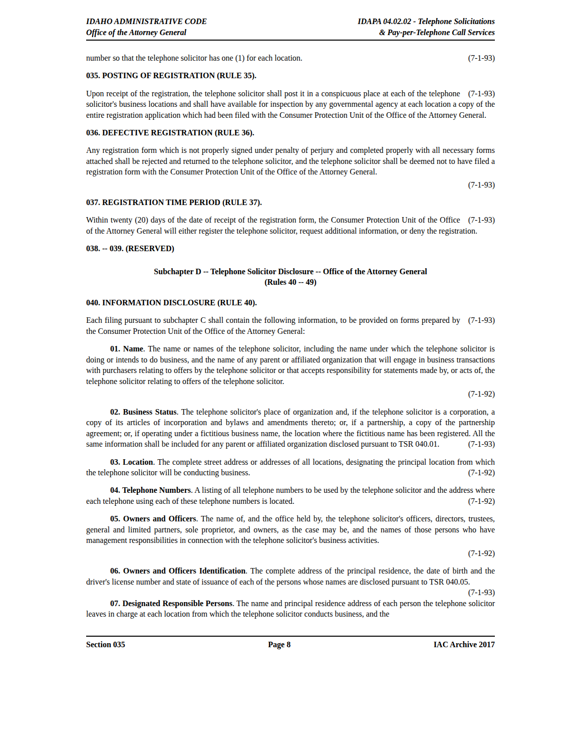IDAHO ADMINISTRATIVE CODE IDAPA 04.02.02 - Telephone Solicitations
Office of the Attorney General & Pay-per-Telephone Call Services
(7-1-93) number so that the telephone solicitor has one (1) for each location.
035. POSTING OF REGISTRATION (RULE 35).
(7-1-93) Upon receipt of the registration, the telephone solicitor shall post it in a conspicuous place at each of the telephone solicitor's business locations and shall have available for inspection by any governmental agency at each location a copy of the entire registration application which had been filed with the Consumer Protection Unit of the Office of the Attorney General.
036. DEFECTIVE REGISTRATION (RULE 36).
Any registration form which is not properly signed under penalty of perjury and completed properly with all necessary forms attached shall be rejected and returned to the telephone solicitor, and the telephone solicitor shall be deemed not to have filed a registration form with the Consumer Protection Unit of the Office of the Attorney General.
(7-1-93)
037. REGISTRATION TIME PERIOD (RULE 37).
(7-1-93) Within twenty (20) days of the date of receipt of the registration form, the Consumer Protection Unit of the Office of the Attorney General will either register the telephone solicitor, request additional information, or deny the registration.
038. -- 039. (RESERVED)
Subchapter D -- Telephone Solicitor Disclosure -- Office of the Attorney General
(Rules 40 -- 49)
040. INFORMATION DISCLOSURE (RULE 40).
(7-1-93) Each filing pursuant to subchapter C shall contain the following information, to be provided on forms prepared by the Consumer Protection Unit of the Office of the Attorney General:
01. Name. The name or names of the telephone solicitor, including the name under which the telephone solicitor is doing or intends to do business, and the name of any parent or affiliated organization that will engage in business transactions with purchasers relating to offers by the telephone solicitor or that accepts responsibility for statements made by, or acts of, the telephone solicitor relating to offers of the telephone solicitor.
(7-1-92)
02. Business Status. The telephone solicitor's place of organization and, if the telephone solicitor is a corporation, a copy of its articles of incorporation and bylaws and amendments thereto; or, if a partnership, a copy of the partnership agreement; or, if operating under a fictitious business name, the location where the fictitious name has been registered. All the same information shall be included for any parent or affiliated organization disclosed pursuant to TSR 040.01. (7-1-93)
03. Location. The complete street address or addresses of all locations, designating the principal location from which the telephone solicitor will be conducting business. (7-1-92)
04. Telephone Numbers. A listing of all telephone numbers to be used by the telephone solicitor and the address where each telephone using each of these telephone numbers is located. (7-1-92)
05. Owners and Officers. The name of, and the office held by, the telephone solicitor's officers, directors, trustees, general and limited partners, sole proprietor, and owners, as the case may be, and the names of those persons who have management responsibilities in connection with the telephone solicitor's business activities.
(7-1-92)
06. Owners and Officers Identification. The complete address of the principal residence, the date of birth and the driver's license number and state of issuance of each of the persons whose names are disclosed pursuant to TSR 040.05. (7-1-93)
07. Designated Responsible Persons. The name and principal residence address of each person the telephone solicitor leaves in charge at each location from which the telephone solicitor conducts business, and the
Section 035 Page 8 IAC Archive 2017